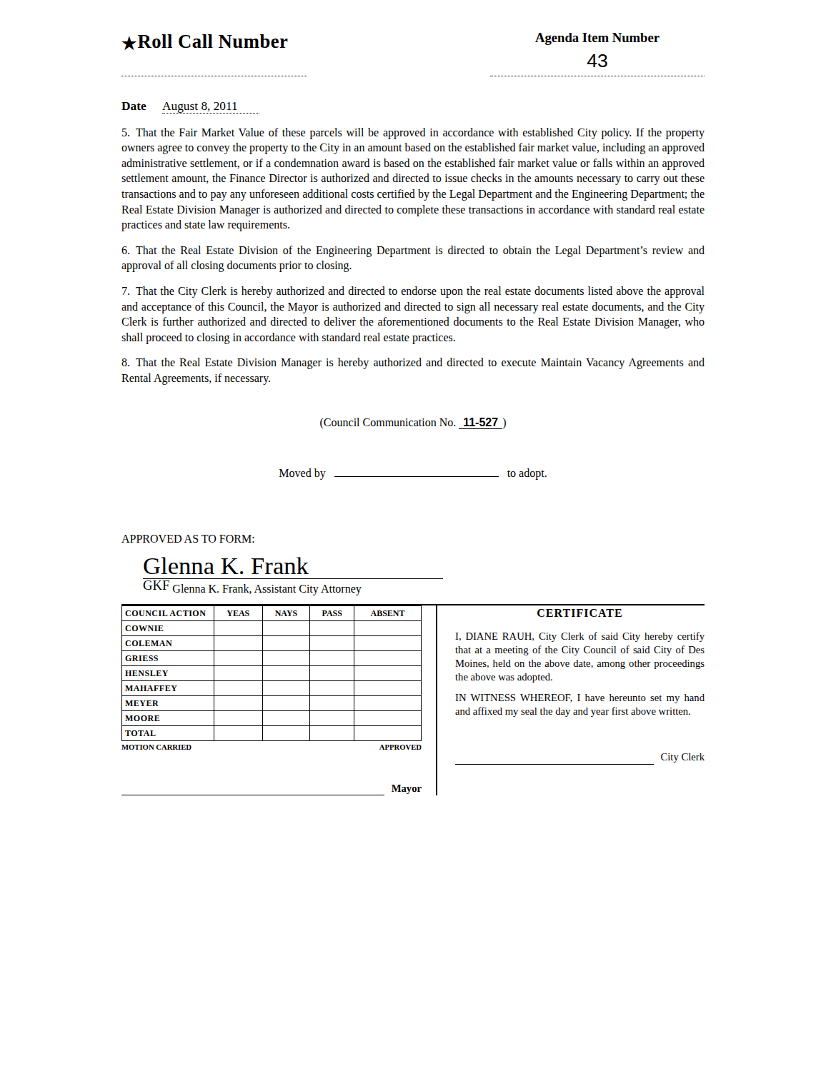★Roll Call Number
Agenda Item Number
43
Date August 8, 2011
5. That the Fair Market Value of these parcels will be approved in accordance with established City policy. If the property owners agree to convey the property to the City in an amount based on the established fair market value, including an approved administrative settlement, or if a condemnation award is based on the established fair market value or falls within an approved settlement amount, the Finance Director is authorized and directed to issue checks in the amounts necessary to carry out these transactions and to pay any unforeseen additional costs certified by the Legal Department and the Engineering Department; the Real Estate Division Manager is authorized and directed to complete these transactions in accordance with standard real estate practices and state law requirements.
6. That the Real Estate Division of the Engineering Department is directed to obtain the Legal Department’s review and approval of all closing documents prior to closing.
7. That the City Clerk is hereby authorized and directed to endorse upon the real estate documents listed above the approval and acceptance of this Council, the Mayor is authorized and directed to sign all necessary real estate documents, and the City Clerk is further authorized and directed to deliver the aforementioned documents to the Real Estate Division Manager, who shall proceed to closing in accordance with standard real estate practices.
8. That the Real Estate Division Manager is hereby authorized and directed to execute Maintain Vacancy Agreements and Rental Agreements, if necessary.
(Council Communication No. 11-527)
Moved by to adopt.
APPROVED AS TO FORM:
Glenna K. Frank
GKF Glenna K. Frank, Assistant City Attorney
| COUNCIL ACTION | YEAS | NAYS | PASS | ABSENT |
| --- | --- | --- | --- | --- |
| COWNIE | | | | |
| COLEMAN | | | | |
| GRIESS | | | | |
| HENSLEY | | | | |
| MAHAFFEY | | | | |
| MEYER | | | | |
| MOORE | | | | |
| TOTAL | | | | |
MOTION CARRIED APPROVED
Mayor
CERTIFICATE
I, DIANE RAUH, City Clerk of said City hereby certify that at a meeting of the City Council of said City of Des Moines, held on the above date, among other proceedings the above was adopted.
IN WITNESS WHEREOF, I have hereunto set my hand and affixed my seal the day and year first above written.
City Clerk